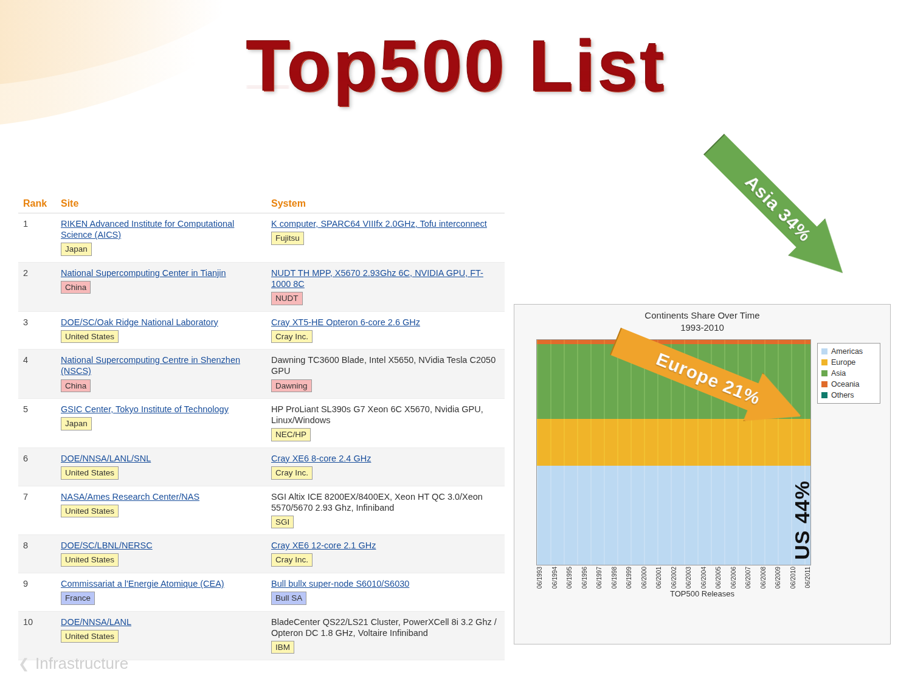Top500 List
Top500 List
| Rank | Site | System |
| --- | --- | --- |
| 1 | RIKEN Advanced Institute for Computational Science (AICS) Japan | K computer, SPARC64 VIIIfx 2.0GHz, Tofu interconnect Fujitsu |
| 2 | National Supercomputing Center in Tianjin China | NUDT TH MPP, X5670 2.93Ghz 6C, NVIDIA GPU, FT-1000 8C NUDT |
| 3 | DOE/SC/Oak Ridge National Laboratory United States | Cray XT5-HE Opteron 6-core 2.6 GHz Cray Inc. |
| 4 | National Supercomputing Centre in Shenzhen (NSCS) China | Dawning TC3600 Blade, Intel X5650, NVidia Tesla C2050 GPU Dawning |
| 5 | GSIC Center, Tokyo Institute of Technology Japan | HP ProLiant SL390s G7 Xeon 6C X5670, Nvidia GPU, Linux/Windows NEC/HP |
| 6 | DOE/NNSA/LANL/SNL United States | Cray XE6 8-core 2.4 GHz Cray Inc. |
| 7 | NASA/Ames Research Center/NAS United States | SGI Altix ICE 8200EX/8400EX, Xeon HT QC 3.0/Xeon 5570/5670 2.93 Ghz, Infiniband SGI |
| 8 | DOE/SC/LBNL/NERSC United States | Cray XE6 12-core 2.1 GHz Cray Inc. |
| 9 | Commissariat a l'Energie Atomique (CEA) France | Bull bullx super-node S6010/S6030 Bull SA |
| 10 | DOE/NNSA/LANL United States | BladeCenter QS22/LS21 Cluster, PowerXCell 8i 3.2 Ghz / Opteron DC 1.8 GHz, Voltaire Infiniband IBM |
Continents Share Over Time
1993-2010
Performance Share
Americas
Europe
Asia
Oceania
Others
06/199306/199406/199506/1996 06/199706/199806/199906/2000 06/200106/200206/200306/2004 06/200506/200606/200706/2008 06/200906/201006/2011
TOP500 Releases
Asia 34%
Europe 21%
US 44%
❮Infrastructure